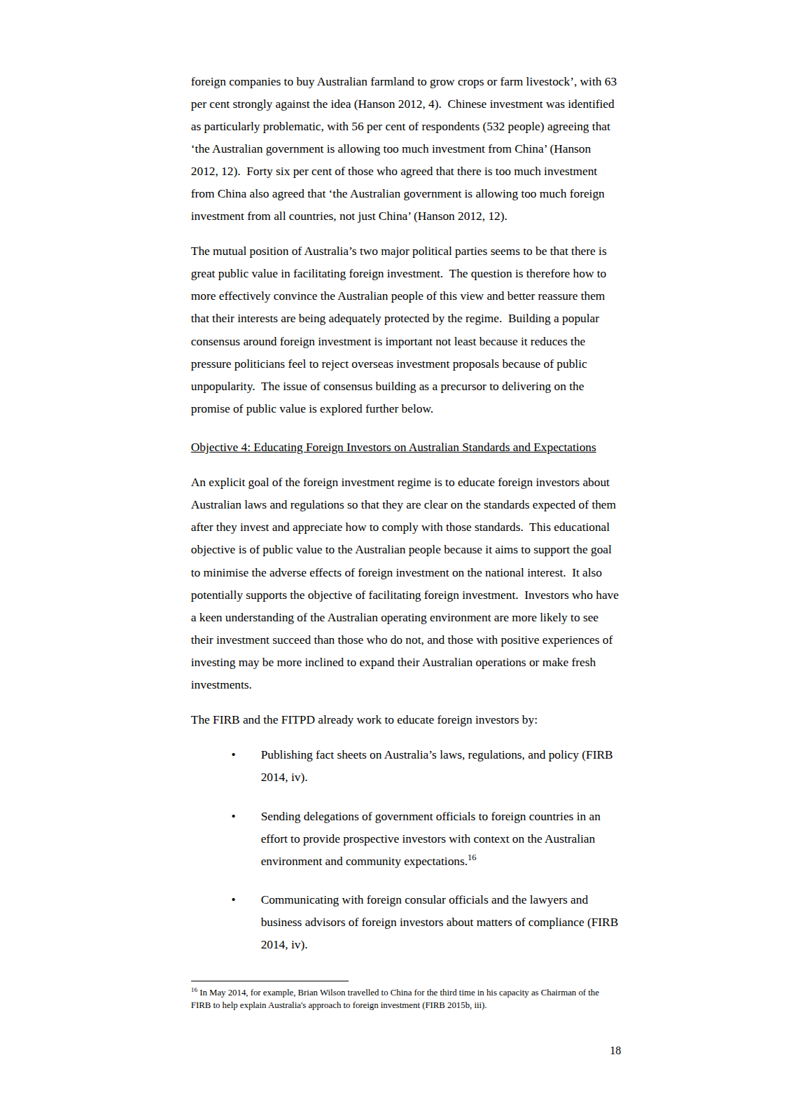foreign companies to buy Australian farmland to grow crops or farm livestock’, with 63 per cent strongly against the idea (Hanson 2012, 4). Chinese investment was identified as particularly problematic, with 56 per cent of respondents (532 people) agreeing that ‘the Australian government is allowing too much investment from China’ (Hanson 2012, 12). Forty six per cent of those who agreed that there is too much investment from China also agreed that ‘the Australian government is allowing too much foreign investment from all countries, not just China’ (Hanson 2012, 12).
The mutual position of Australia’s two major political parties seems to be that there is great public value in facilitating foreign investment. The question is therefore how to more effectively convince the Australian people of this view and better reassure them that their interests are being adequately protected by the regime. Building a popular consensus around foreign investment is important not least because it reduces the pressure politicians feel to reject overseas investment proposals because of public unpopularity. The issue of consensus building as a precursor to delivering on the promise of public value is explored further below.
Objective 4: Educating Foreign Investors on Australian Standards and Expectations
An explicit goal of the foreign investment regime is to educate foreign investors about Australian laws and regulations so that they are clear on the standards expected of them after they invest and appreciate how to comply with those standards. This educational objective is of public value to the Australian people because it aims to support the goal to minimise the adverse effects of foreign investment on the national interest. It also potentially supports the objective of facilitating foreign investment. Investors who have a keen understanding of the Australian operating environment are more likely to see their investment succeed than those who do not, and those with positive experiences of investing may be more inclined to expand their Australian operations or make fresh investments.
The FIRB and the FITPD already work to educate foreign investors by:
Publishing fact sheets on Australia’s laws, regulations, and policy (FIRB 2014, iv).
Sending delegations of government officials to foreign countries in an effort to provide prospective investors with context on the Australian environment and community expectations.16
Communicating with foreign consular officials and the lawyers and business advisors of foreign investors about matters of compliance (FIRB 2014, iv).
16 In May 2014, for example, Brian Wilson travelled to China for the third time in his capacity as Chairman of the FIRB to help explain Australia's approach to foreign investment (FIRB 2015b, iii).
18